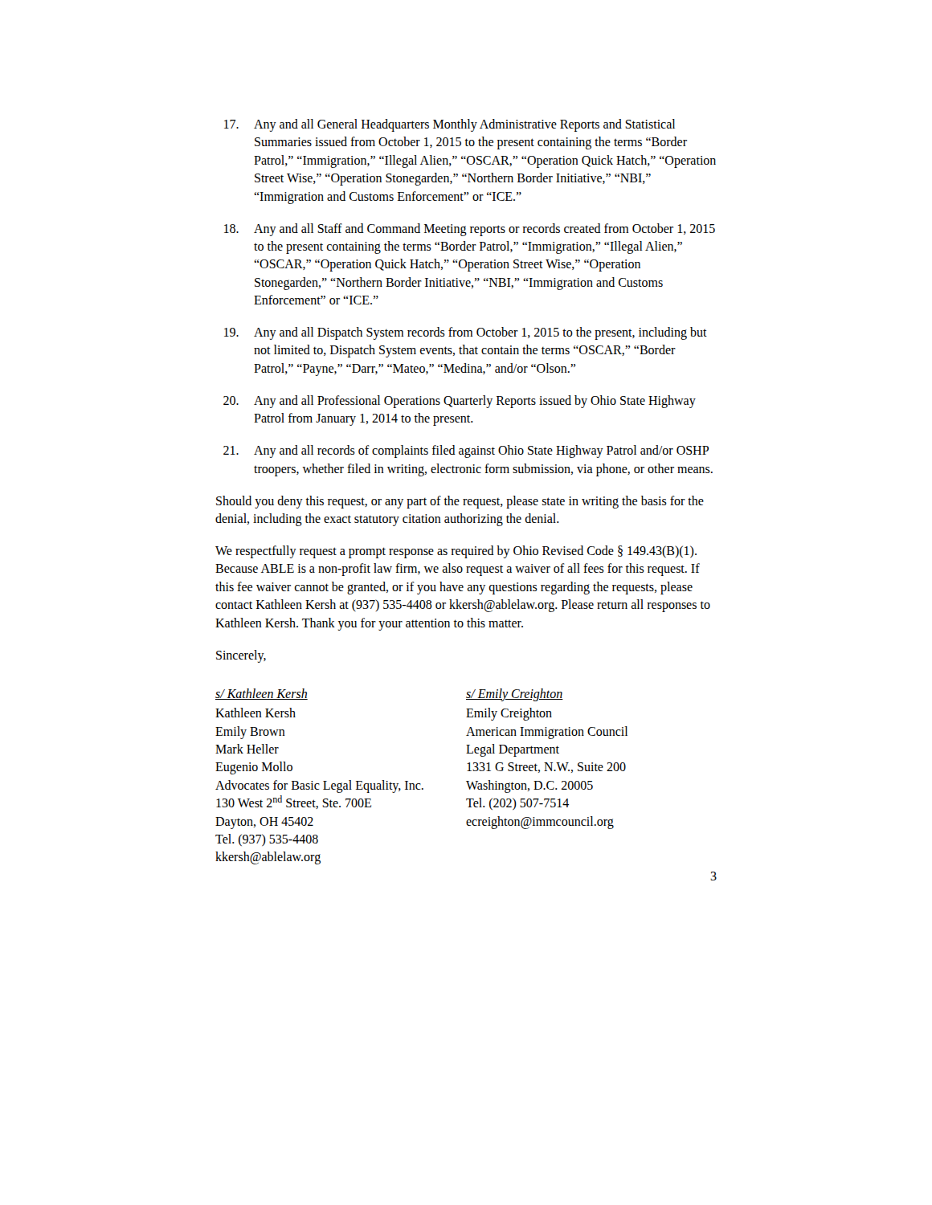Any and all General Headquarters Monthly Administrative Reports and Statistical Summaries issued from October 1, 2015 to the present containing the terms “Border Patrol,” “Immigration,” “Illegal Alien,” “OSCAR,” “Operation Quick Hatch,” “Operation Street Wise,” “Operation Stonegarden,” “Northern Border Initiative,” “NBI,” “Immigration and Customs Enforcement” or “ICE.”
Any and all Staff and Command Meeting reports or records created from October 1, 2015 to the present containing the terms “Border Patrol,” “Immigration,” “Illegal Alien,” “OSCAR,” “Operation Quick Hatch,” “Operation Street Wise,” “Operation Stonegarden,” “Northern Border Initiative,” “NBI,” “Immigration and Customs Enforcement” or “ICE.”
Any and all Dispatch System records from October 1, 2015 to the present, including but not limited to, Dispatch System events, that contain the terms “OSCAR,” “Border Patrol,” “Payne,” “Darr,” “Mateo,” “Medina,” and/or “Olson.”
Any and all Professional Operations Quarterly Reports issued by Ohio State Highway Patrol from January 1, 2014 to the present.
Any and all records of complaints filed against Ohio State Highway Patrol and/or OSHP troopers, whether filed in writing, electronic form submission, via phone, or other means.
Should you deny this request, or any part of the request, please state in writing the basis for the denial, including the exact statutory citation authorizing the denial.
We respectfully request a prompt response as required by Ohio Revised Code § 149.43(B)(1). Because ABLE is a non-profit law firm, we also request a waiver of all fees for this request. If this fee waiver cannot be granted, or if you have any questions regarding the requests, please contact Kathleen Kersh at (937) 535-4408 or kkersh@ablelaw.org. Please return all responses to Kathleen Kersh. Thank you for your attention to this matter.
Sincerely,
| s/ Kathleen Kersh Kathleen Kersh Emily Brown Mark Heller Eugenio Mollo Advocates for Basic Legal Equality, Inc. 130 West 2 nd Street, Ste. 700E Dayton, OH 45402 Tel. (937) 535-4408 kkersh@ablelaw.org | s/ Emily Creighton Emily Creighton American Immigration Council Legal Department 1331 G Street, N.W., Suite 200 Washington, D.C. 20005 Tel. (202) 507-7514 ecreighton@immcouncil.org |
3